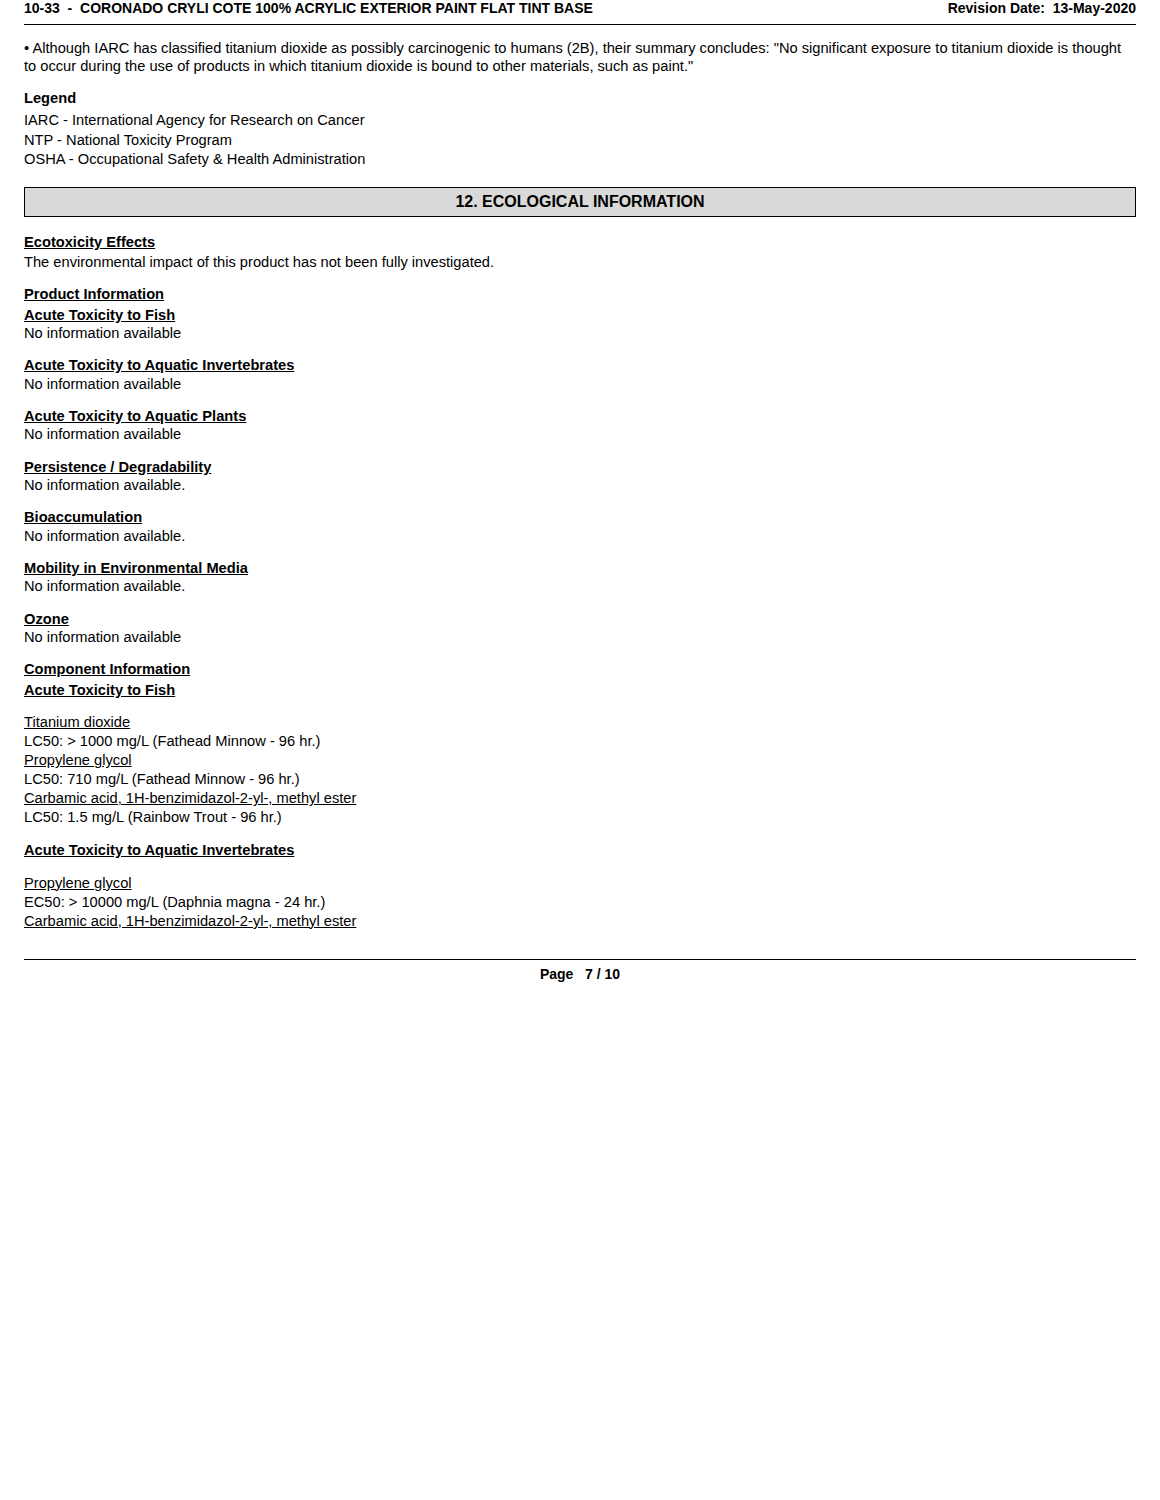10-33 - CORONADO CRYLI COTE 100% ACRYLIC EXTERIOR PAINT FLAT TINT BASE
Revision Date: 13-May-2020
• Although IARC has classified titanium dioxide as possibly carcinogenic to humans (2B), their summary concludes: "No significant exposure to titanium dioxide is thought to occur during the use of products in which titanium dioxide is bound to other materials, such as paint."
Legend
IARC - International Agency for Research on Cancer
NTP - National Toxicity Program
OSHA - Occupational Safety & Health Administration
12. ECOLOGICAL INFORMATION
Ecotoxicity Effects
The environmental impact of this product has not been fully investigated.
Product Information
Acute Toxicity to Fish
No information available
Acute Toxicity to Aquatic Invertebrates
No information available
Acute Toxicity to Aquatic Plants
No information available
Persistence / Degradability
No information available.
Bioaccumulation
No information available.
Mobility in Environmental Media
No information available.
Ozone
No information available
Component Information
Acute Toxicity to Fish
Titanium dioxide
LC50: > 1000 mg/L (Fathead Minnow - 96 hr.)
Propylene glycol
LC50: 710 mg/L (Fathead Minnow - 96 hr.)
Carbamic acid, 1H-benzimidazol-2-yl-, methyl ester
LC50: 1.5 mg/L (Rainbow Trout - 96 hr.)
Acute Toxicity to Aquatic Invertebrates
Propylene glycol
EC50: > 10000 mg/L (Daphnia magna - 24 hr.)
Carbamic acid, 1H-benzimidazol-2-yl-, methyl ester
Page 7 / 10